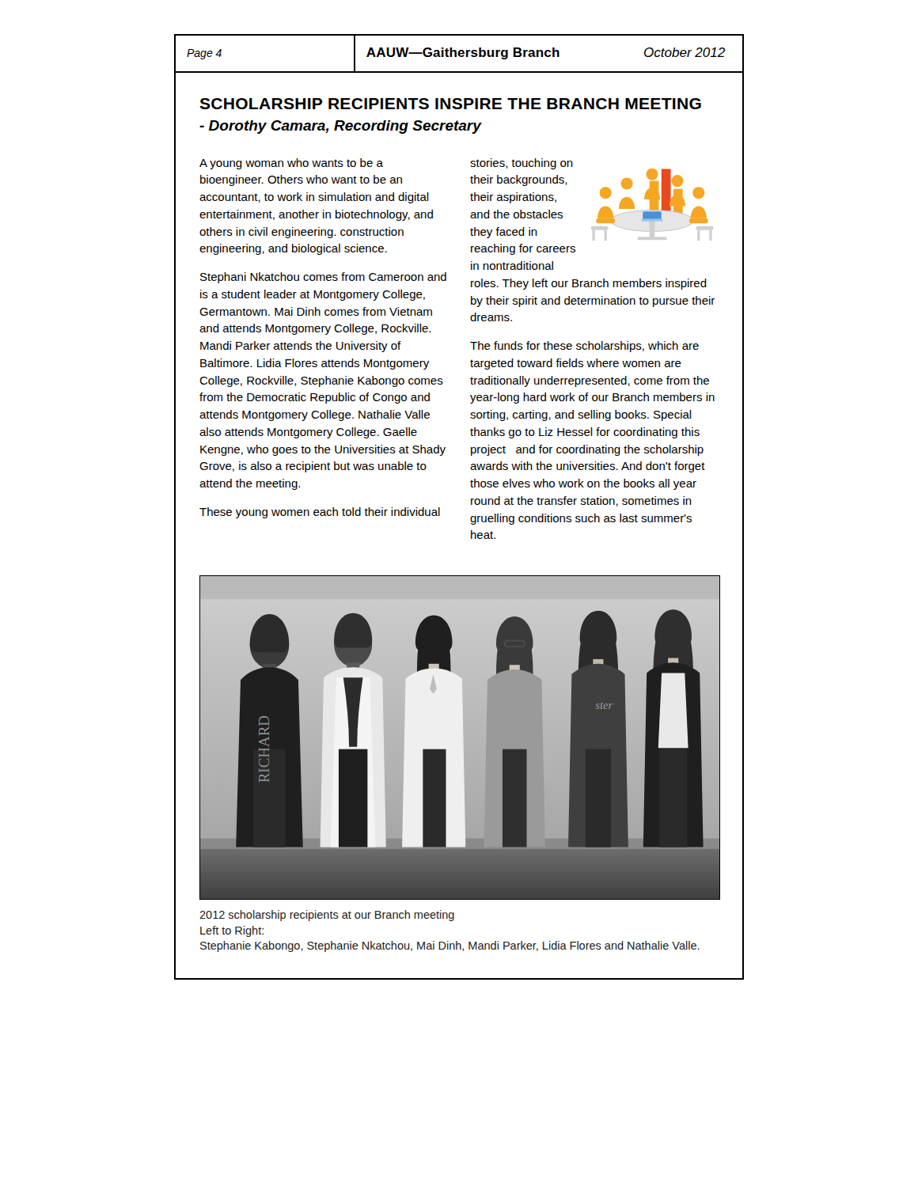Page 4
AAUW—Gaithersburg Branch October 2012
SCHOLARSHIP RECIPIENTS INSPIRE THE BRANCH MEETING
- Dorothy Camara, Recording Secretary
A young woman who wants to be a bioengineer. Others who want to be an accountant, to work in simulation and digital entertainment, another in biotechnology, and others in civil engineering. construction engineering, and biological science.
Stephani Nkatchou comes from Cameroon and is a student leader at Montgomery College, Germantown. Mai Dinh comes from Vietnam and attends Montgomery College, Rockville. Mandi Parker attends the University of Baltimore. Lidia Flores attends Montgomery College, Rockville, Stephanie Kabongo comes from the Democratic Republic of Congo and attends Montgomery College. Nathalie Valle also attends Montgomery College. Gaelle Kengne, who goes to the Universities at Shady Grove, is also a recipient but was unable to attend the meeting.
These young women each told their individual
stories, touching on their backgrounds, their aspirations, and the obstacles they faced in reaching for careers in nontraditional roles. They left our Branch members inspired by their spirit and determination to pursue their dreams.
The funds for these scholarships, which are targeted toward fields where women are traditionally underrepresented, come from the year-long hard work of our Branch members in sorting, carting, and selling books. Special thanks go to Liz Hessel for coordinating this project and for coordinating the scholarship awards with the universities. And don't forget those elves who work on the books all year round at the transfer station, sometimes in gruelling conditions such as last summer's heat.
RICHARD ster
2012 scholarship recipients at our Branch meeting
Left to Right:
Stephanie Kabongo, Stephanie Nkatchou, Mai Dinh, Mandi Parker, Lidia Flores and Nathalie Valle.